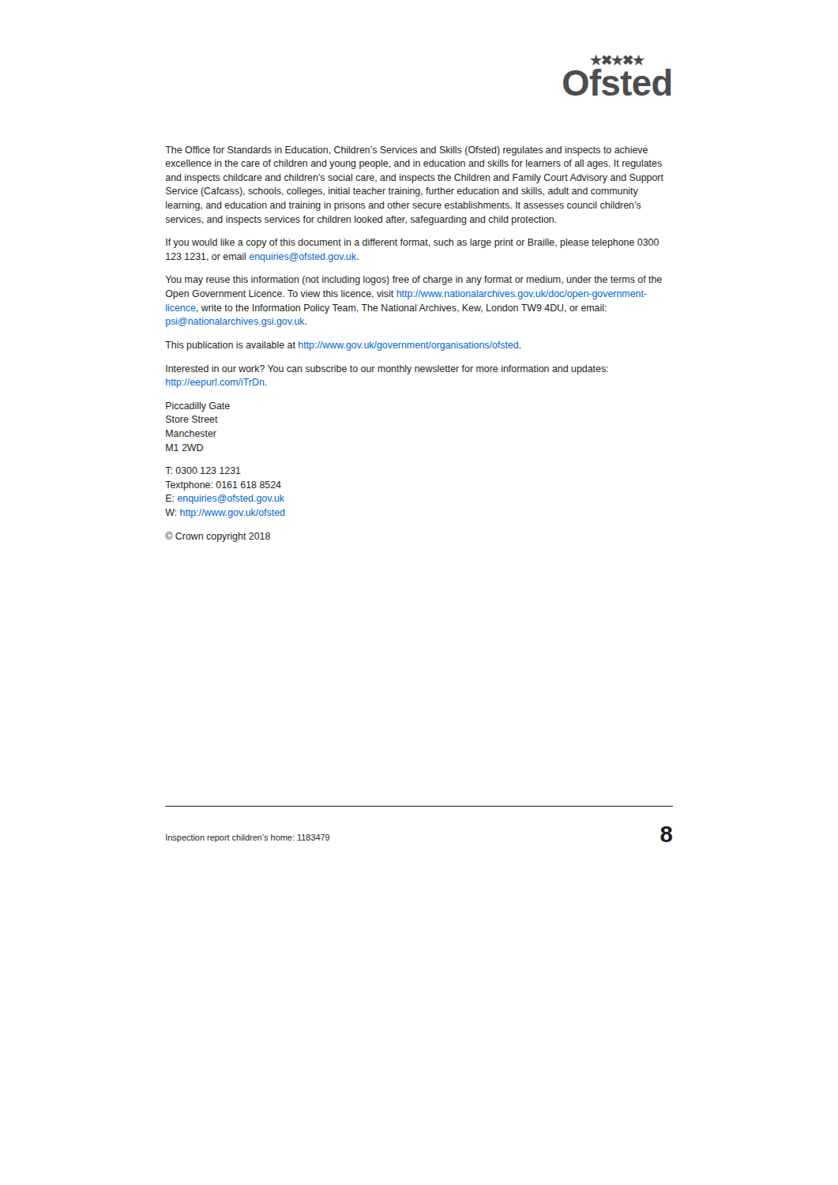★✖★✖★
Ofsted
The Office for Standards in Education, Children’s Services and Skills (Ofsted) regulates and inspects to achieve excellence in the care of children and young people, and in education and skills for learners of all ages. It regulates and inspects childcare and children’s social care, and inspects the Children and Family Court Advisory and Support Service (Cafcass), schools, colleges, initial teacher training, further education and skills, adult and community learning, and education and training in prisons and other secure establishments. It assesses council children’s services, and inspects services for children looked after, safeguarding and child protection.
If you would like a copy of this document in a different format, such as large print or Braille, please telephone 0300 123 1231, or email enquiries@ofsted.gov.uk.
You may reuse this information (not including logos) free of charge in any format or medium, under the terms of the Open Government Licence. To view this licence, visit http://www.nationalarchives.gov.uk/doc/open-government-licence, write to the Information Policy Team, The National Archives, Kew, London TW9 4DU, or email: psi@nationalarchives.gsi.gov.uk.
This publication is available at http://www.gov.uk/government/organisations/ofsted.
Interested in our work? You can subscribe to our monthly newsletter for more information and updates: http://eepurl.com/iTrDn.
Piccadilly Gate
Store Street
Manchester
M1 2WD
T: 0300 123 1231
Textphone: 0161 618 8524
E: enquiries@ofsted.gov.uk
W: http://www.gov.uk/ofsted
© Crown copyright 2018
Inspection report children’s home: 1183479
8